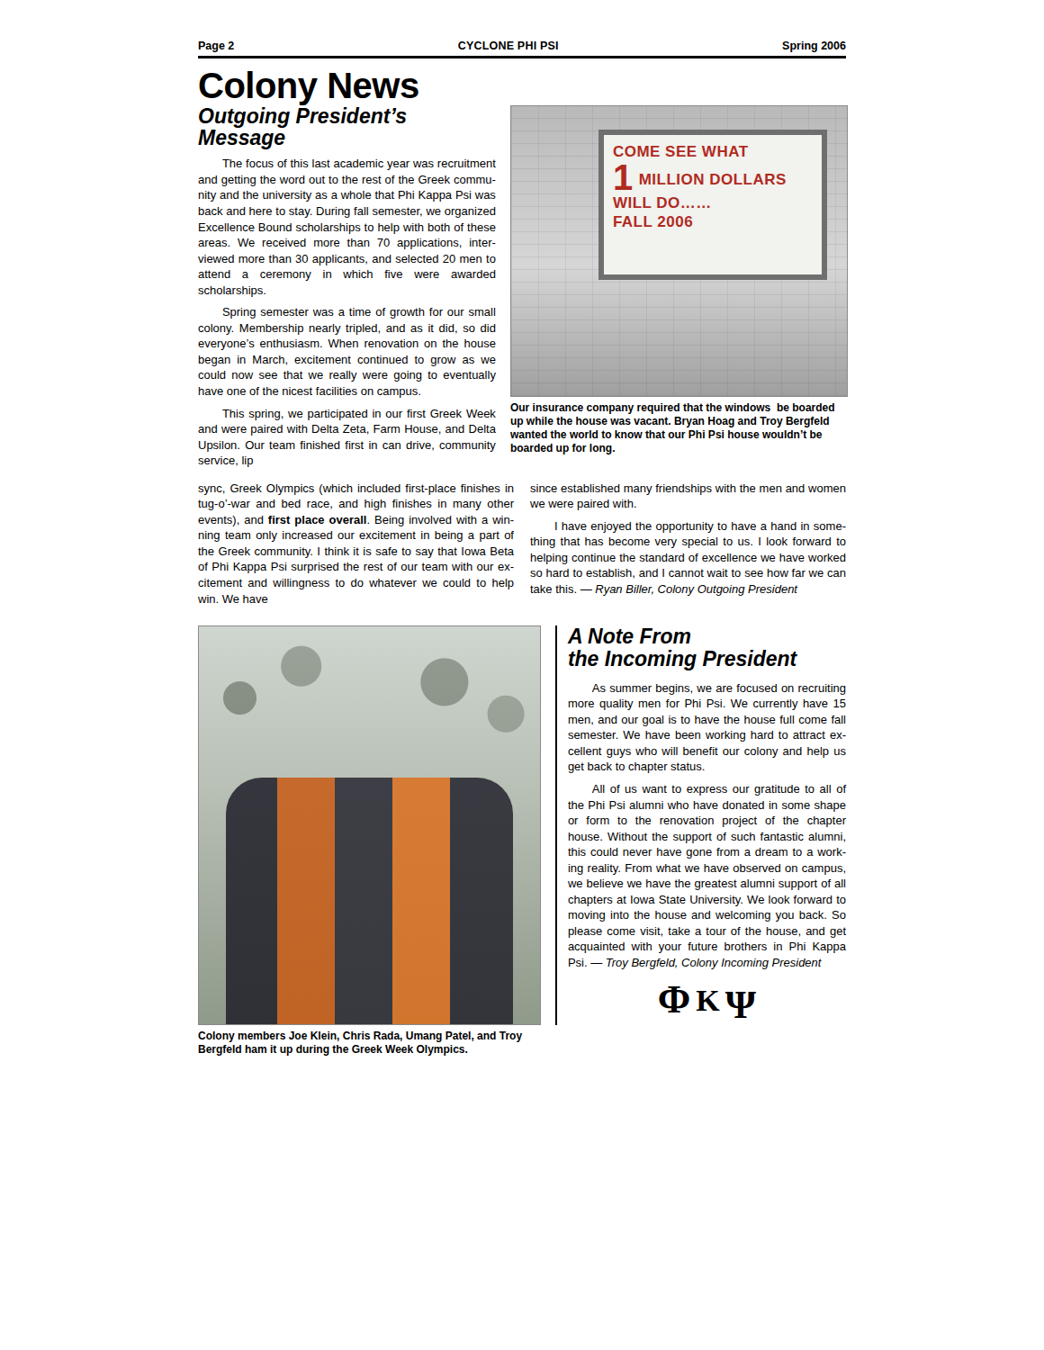Page 2
CYCLONE PHI PSI
Spring 2006
Colony News
Outgoing President’s Message
The focus of this last academic year was recruitment and getting the word out to the rest of the Greek community and the university as a whole that Phi Kappa Psi was back and here to stay. During fall semester, we organized Excellence Bound scholarships to help with both of these areas. We received more than 70 applications, interviewed more than 30 applicants, and selected 20 men to attend a ceremony in which five were awarded scholarships.
Spring semester was a time of growth for our small colony. Membership nearly tripled, and as it did, so did everyone’s enthusiasm. When renovation on the house began in March, excitement continued to grow as we could now see that we really were going to eventually have one of the nicest facilities on campus.
This spring, we participated in our first Greek Week and were paired with Delta Zeta, Farm House, and Delta Upsilon. Our team finished first in can drive, community service, lip
COME SEE WHAT
1 MILLION DOLLARS
WILL DO……
FALL 2006
Our insurance company required that the windows be boarded up while the house was vacant. Bryan Hoag and Troy Bergfeld wanted the world to know that our Phi Psi house wouldn’t be boarded up for long.
sync, Greek Olympics (which included first-place finishes in tug-o’-war and bed race, and high finishes in many other events), and first place overall. Being involved with a winning team only increased our excitement in being a part of the Greek community. I think it is safe to say that Iowa Beta of Phi Kappa Psi surprised the rest of our team with our excitement and willingness to do whatever we could to help win. We have
since established many friendships with the men and women we were paired with.
I have enjoyed the opportunity to have a hand in something that has become very special to us. I look forward to helping continue the standard of excellence we have worked so hard to establish, and I cannot wait to see how far we can take this. — Ryan Biller, Colony Outgoing President
Colony members Joe Klein, Chris Rada, Umang Patel, and Troy Bergfeld ham it up during the Greek Week Olympics.
A Note From
the Incoming President
As summer begins, we are focused on recruiting more quality men for Phi Psi. We currently have 15 men, and our goal is to have the house full come fall semester. We have been working hard to attract excellent guys who will benefit our colony and help us get back to chapter status.
All of us want to express our gratitude to all of the Phi Psi alumni who have donated in some shape or form to the renovation project of the chapter house. Without the support of such fantastic alumni, this could never have gone from a dream to a working reality. From what we have observed on campus, we believe we have the greatest alumni support of all chapters at Iowa State University. We look forward to moving into the house and welcoming you back. So please come visit, take a tour of the house, and get acquainted with your future brothers in Phi Kappa Psi. — Troy Bergfeld, Colony Incoming President
ΦKΨ